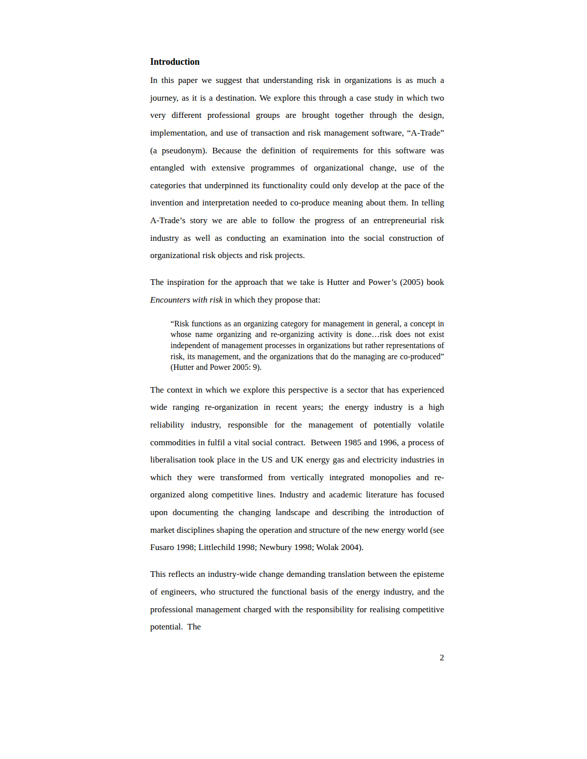Introduction
In this paper we suggest that understanding risk in organizations is as much a journey, as it is a destination. We explore this through a case study in which two very different professional groups are brought together through the design, implementation, and use of transaction and risk management software, “A-Trade” (a pseudonym). Because the definition of requirements for this software was entangled with extensive programmes of organizational change, use of the categories that underpinned its functionality could only develop at the pace of the invention and interpretation needed to co-produce meaning about them. In telling A-Trade’s story we are able to follow the progress of an entrepreneurial risk industry as well as conducting an examination into the social construction of organizational risk objects and risk projects.
The inspiration for the approach that we take is Hutter and Power’s (2005) book Encounters with risk in which they propose that:
“Risk functions as an organizing category for management in general, a concept in whose name organizing and re-organizing activity is done…risk does not exist independent of management processes in organizations but rather representations of risk, its management, and the organizations that do the managing are co-produced” (Hutter and Power 2005: 9).
The context in which we explore this perspective is a sector that has experienced wide ranging re-organization in recent years; the energy industry is a high reliability industry, responsible for the management of potentially volatile commodities in fulfil a vital social contract. Between 1985 and 1996, a process of liberalisation took place in the US and UK energy gas and electricity industries in which they were transformed from vertically integrated monopolies and re-organized along competitive lines. Industry and academic literature has focused upon documenting the changing landscape and describing the introduction of market disciplines shaping the operation and structure of the new energy world (see Fusaro 1998; Littlechild 1998; Newbury 1998; Wolak 2004).
This reflects an industry-wide change demanding translation between the episteme of engineers, who structured the functional basis of the energy industry, and the professional management charged with the responsibility for realising competitive potential. The
2